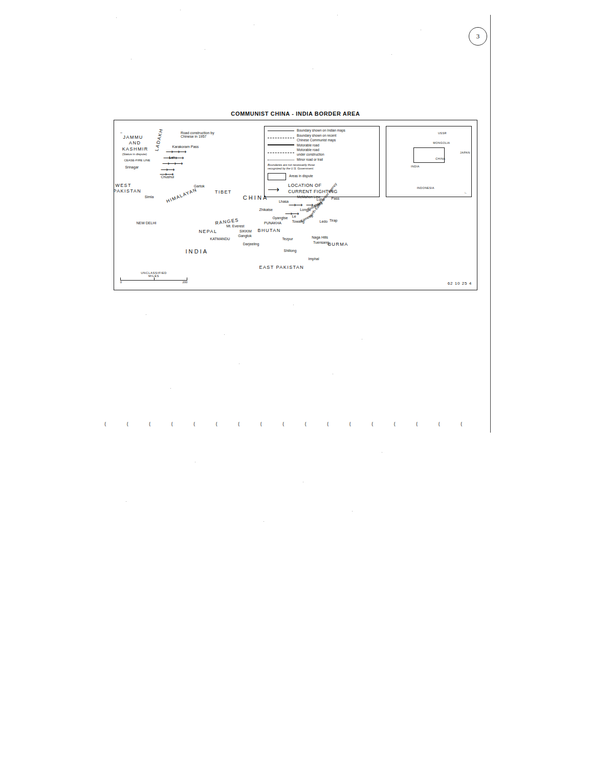3
COMMUNIST CHINA - INDIA BORDER AREA
Boundary shown on Indian maps
Boundary shown on recent
Chinese Communist maps
Motorable road
Motorable road
under construction
Minor road or trail
Boundaries are not necessarily those
recognized by the U.S. Government.
Areas in dispute
LOCATION OF
CURRENT FIGHTING
⟶
USSR
MONGOLIA
CHINA
INDIA
JAPAN
INDONESIA
∟
−
JAMMU
AND
KASHMIR
(Status in dispute)
CEASE-FIRE LINE
Srinagar
Road construction by
Chinese in 1957
Karakoram Pass
Leh
Chushul
LADAKH
WEST
PAKISTAN
Gartok
Simla
TIBET
CHINA
Zhikatse
Lhasa
Gyangtse
Le
Longju
McMahon Line
Luhit
Pass
Siang
Subansiri
Kameng
Towang
Ledo
Tirap
North-East Frontier Agency
HIMALAYAN
RANGES
NEW DELHI
NEPAL
Mt. Everest
KATMANDU
SIKKIM
Gangtok
PUNAKHA
BHUTAN
Darjeeling
Tezpur
Naga Hills
Tuensang
BURMA
Shillong
INDIA
EAST PAKISTAN
Imphal
⟶⟶⟶
⟶⟶⟶
⟶⟶⟶
⟶⟶
⟶⟶
⟶⟶
⟶⟶
⟶
UNCLASSIFIED
MILES
0200
62 10 25 4
{ { { { { { { { { { { { { { { { {